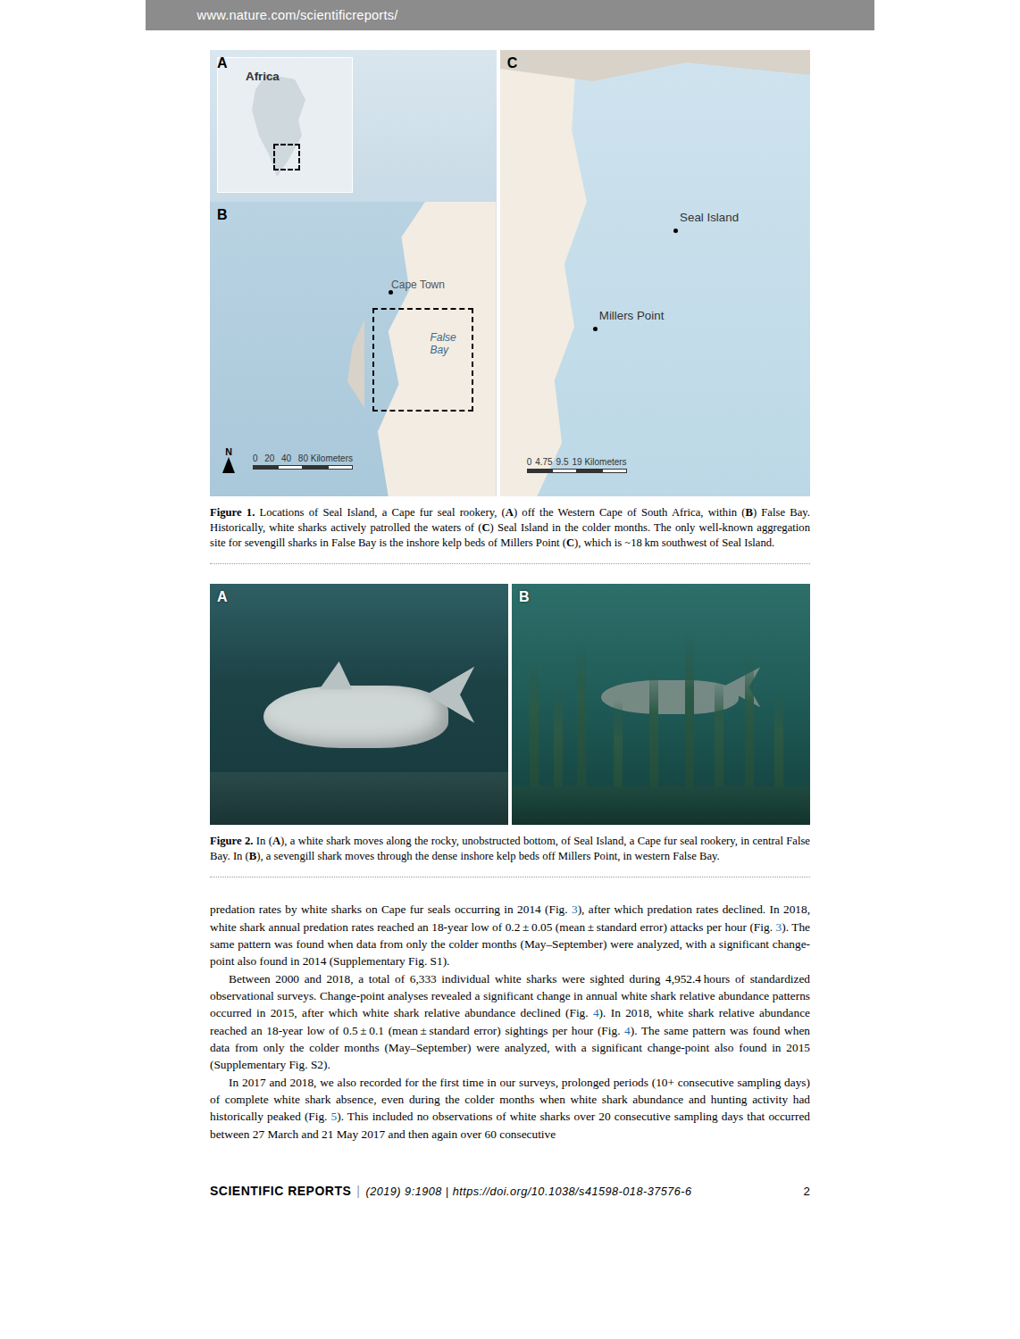www.nature.com/scientificreports/
A
Africa
B
Cape Town
False
Bay
N
0204080 Kilometers
C
Seal Island
Millers Point
04.759.519 Kilometers
Figure 1. Locations of Seal Island, a Cape fur seal rookery, (A) off the Western Cape of South Africa, within (B) False Bay. Historically, white sharks actively patrolled the waters of (C) Seal Island in the colder months. The only well-known aggregation site for sevengill sharks in False Bay is the inshore kelp beds of Millers Point (C), which is ~18 km southwest of Seal Island.
A
B
Figure 2. In (A), a white shark moves along the rocky, unobstructed bottom, of Seal Island, a Cape fur seal rookery, in central False Bay. In (B), a sevengill shark moves through the dense inshore kelp beds off Millers Point, in western False Bay.
predation rates by white sharks on Cape fur seals occurring in 2014 (Fig. 3), after which predation rates declined. In 2018, white shark annual predation rates reached an 18-year low of 0.2 ± 0.05 (mean ± standard error) attacks per hour (Fig. 3). The same pattern was found when data from only the colder months (May–September) were analyzed, with a significant change-point also found in 2014 (Supplementary Fig. S1).
Between 2000 and 2018, a total of 6,333 individual white sharks were sighted during 4,952.4 hours of standardized observational surveys. Change-point analyses revealed a significant change in annual white shark relative abundance patterns occurred in 2015, after which white shark relative abundance declined (Fig. 4). In 2018, white shark relative abundance reached an 18-year low of 0.5 ± 0.1 (mean ± standard error) sightings per hour (Fig. 4). The same pattern was found when data from only the colder months (May–September) were analyzed, with a significant change-point also found in 2015 (Supplementary Fig. S2).
In 2017 and 2018, we also recorded for the first time in our surveys, prolonged periods (10+ consecutive sampling days) of complete white shark absence, even during the colder months when white shark abundance and hunting activity had historically peaked (Fig. 5). This included no observations of white sharks over 20 consecutive sampling days that occurred between 27 March and 21 May 2017 and then again over 60 consecutive
SCIENTIFIC REPORTS|(2019) 9:1908 | https://doi.org/10.1038/s41598-018-37576-6
2